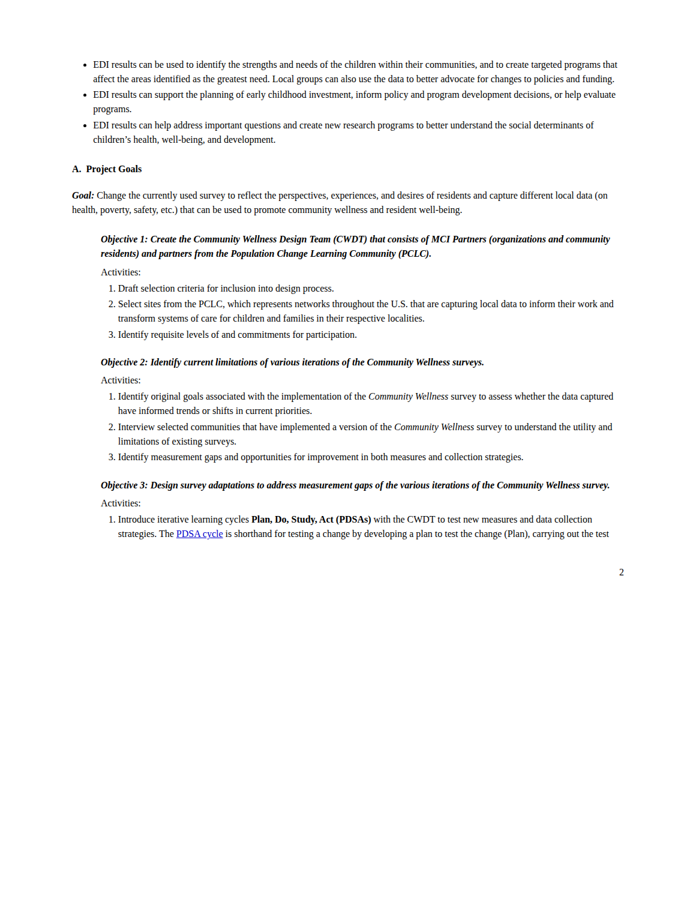EDI results can be used to identify the strengths and needs of the children within their communities, and to create targeted programs that affect the areas identified as the greatest need. Local groups can also use the data to better advocate for changes to policies and funding.
EDI results can support the planning of early childhood investment, inform policy and program development decisions, or help evaluate programs.
EDI results can help address important questions and create new research programs to better understand the social determinants of children’s health, well-being, and development.
A. Project Goals
Goal: Change the currently used survey to reflect the perspectives, experiences, and desires of residents and capture different local data (on health, poverty, safety, etc.) that can be used to promote community wellness and resident well-being.
Objective 1: Create the Community Wellness Design Team (CWDT) that consists of MCI Partners (organizations and community residents) and partners from the Population Change Learning Community (PCLC).
Activities:
Draft selection criteria for inclusion into design process.
Select sites from the PCLC, which represents networks throughout the U.S. that are capturing local data to inform their work and transform systems of care for children and families in their respective localities.
Identify requisite levels of and commitments for participation.
Objective 2: Identify current limitations of various iterations of the Community Wellness surveys.
Activities:
Identify original goals associated with the implementation of the Community Wellness survey to assess whether the data captured have informed trends or shifts in current priorities.
Interview selected communities that have implemented a version of the Community Wellness survey to understand the utility and limitations of existing surveys.
Identify measurement gaps and opportunities for improvement in both measures and collection strategies.
Objective 3: Design survey adaptations to address measurement gaps of the various iterations of the Community Wellness survey.
Activities:
Introduce iterative learning cycles Plan, Do, Study, Act (PDSAs) with the CWDT to test new measures and data collection strategies. The PDSA cycle is shorthand for testing a change by developing a plan to test the change (Plan), carrying out the test
2